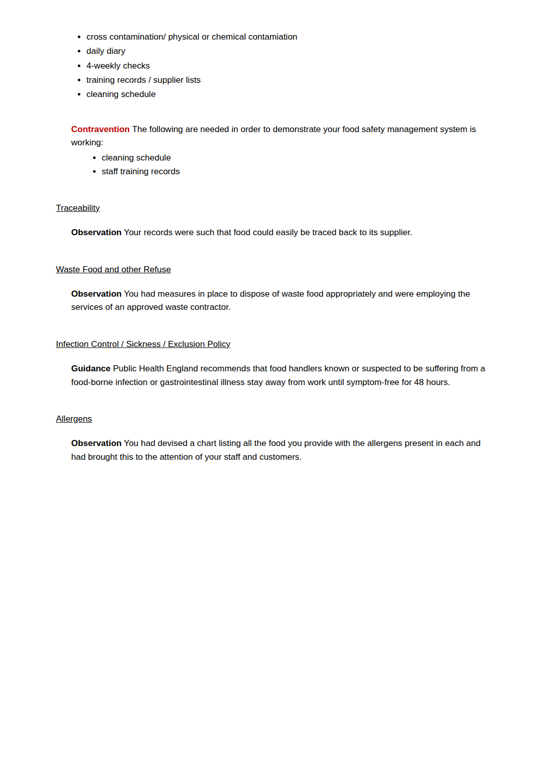cross contamination/ physical or chemical contamiation
daily diary
4-weekly checks
training records / supplier lists
cleaning schedule
Contravention The following are needed in order to demonstrate your food safety management system is working:
cleaning schedule
staff training records
Traceability
Observation Your records were such that food could easily be traced back to its supplier.
Waste Food and other Refuse
Observation You had measures in place to dispose of waste food appropriately and were employing the services of an approved waste contractor.
Infection Control / Sickness / Exclusion Policy
Guidance Public Health England recommends that food handlers known or suspected to be suffering from a food-borne infection or gastrointestinal illness stay away from work until symptom-free for 48 hours.
Allergens
Observation You had devised a chart listing all the food you provide with the allergens present in each and had brought this to the attention of your staff and customers.